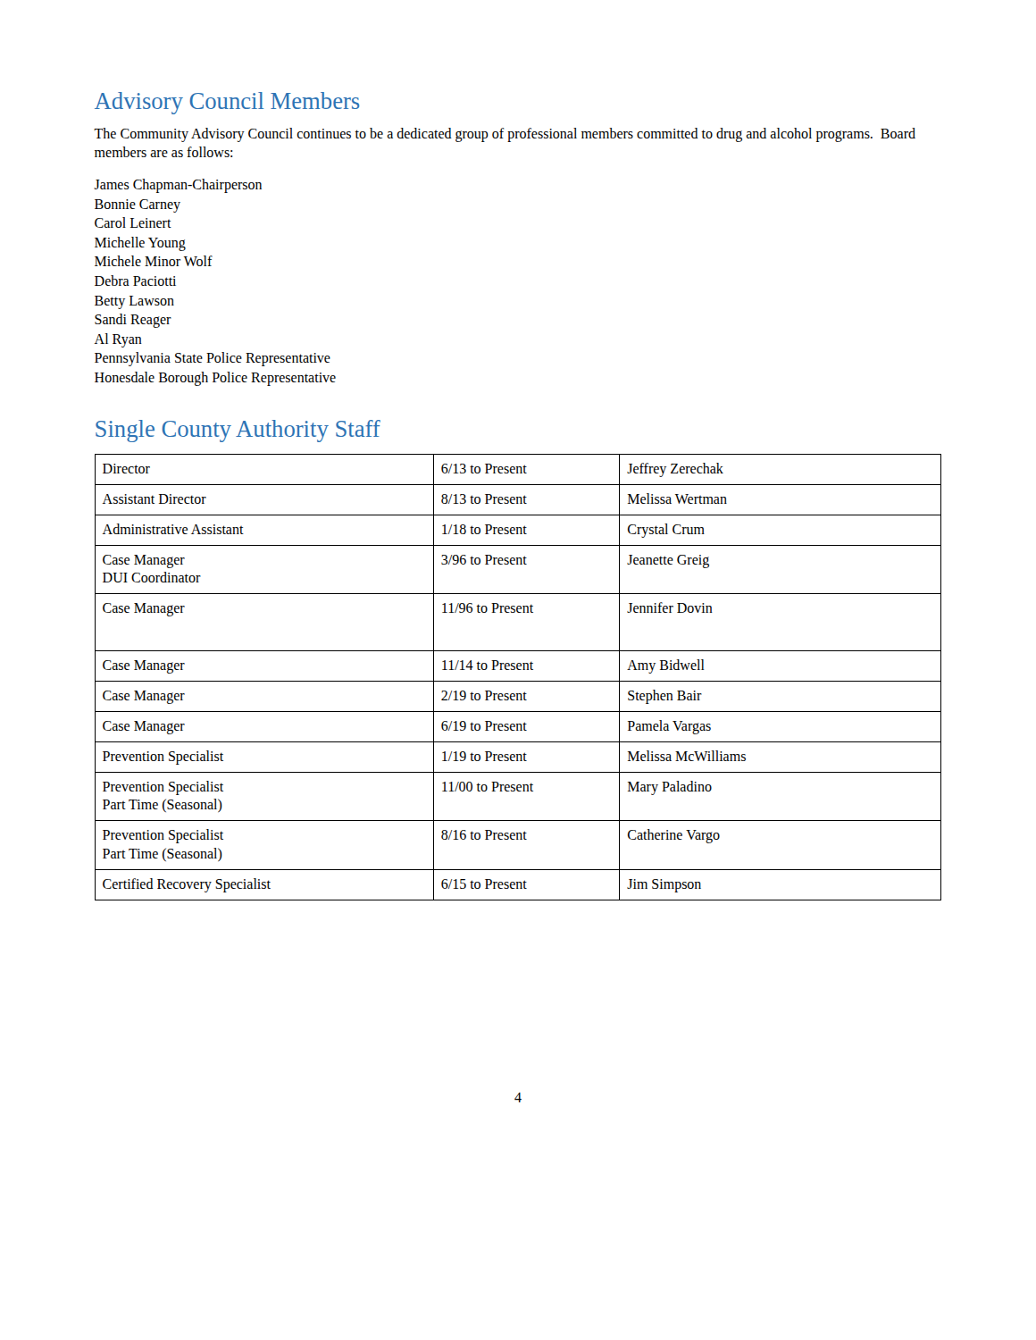Advisory Council Members
The Community Advisory Council continues to be a dedicated group of professional members committed to drug and alcohol programs. Board members are as follows:
James Chapman-Chairperson
Bonnie Carney
Carol Leinert
Michelle Young
Michele Minor Wolf
Debra Paciotti
Betty Lawson
Sandi Reager
Al Ryan
Pennsylvania State Police Representative
Honesdale Borough Police Representative
Single County Authority Staff
| Director | 6/13 to Present | Jeffrey Zerechak |
| Assistant Director | 8/13 to Present | Melissa Wertman |
| Administrative Assistant | 1/18 to Present | Crystal Crum |
| Case Manager DUI Coordinator | 3/96 to Present | Jeanette Greig |
| Case Manager | 11/96 to Present | Jennifer Dovin |
| Case Manager | 11/14 to Present | Amy Bidwell |
| Case Manager | 2/19 to Present | Stephen Bair |
| Case Manager | 6/19 to Present | Pamela Vargas |
| Prevention Specialist | 1/19 to Present | Melissa McWilliams |
| Prevention Specialist Part Time (Seasonal) | 11/00 to Present | Mary Paladino |
| Prevention Specialist Part Time (Seasonal) | 8/16 to Present | Catherine Vargo |
| Certified Recovery Specialist | 6/15 to Present | Jim Simpson |
4